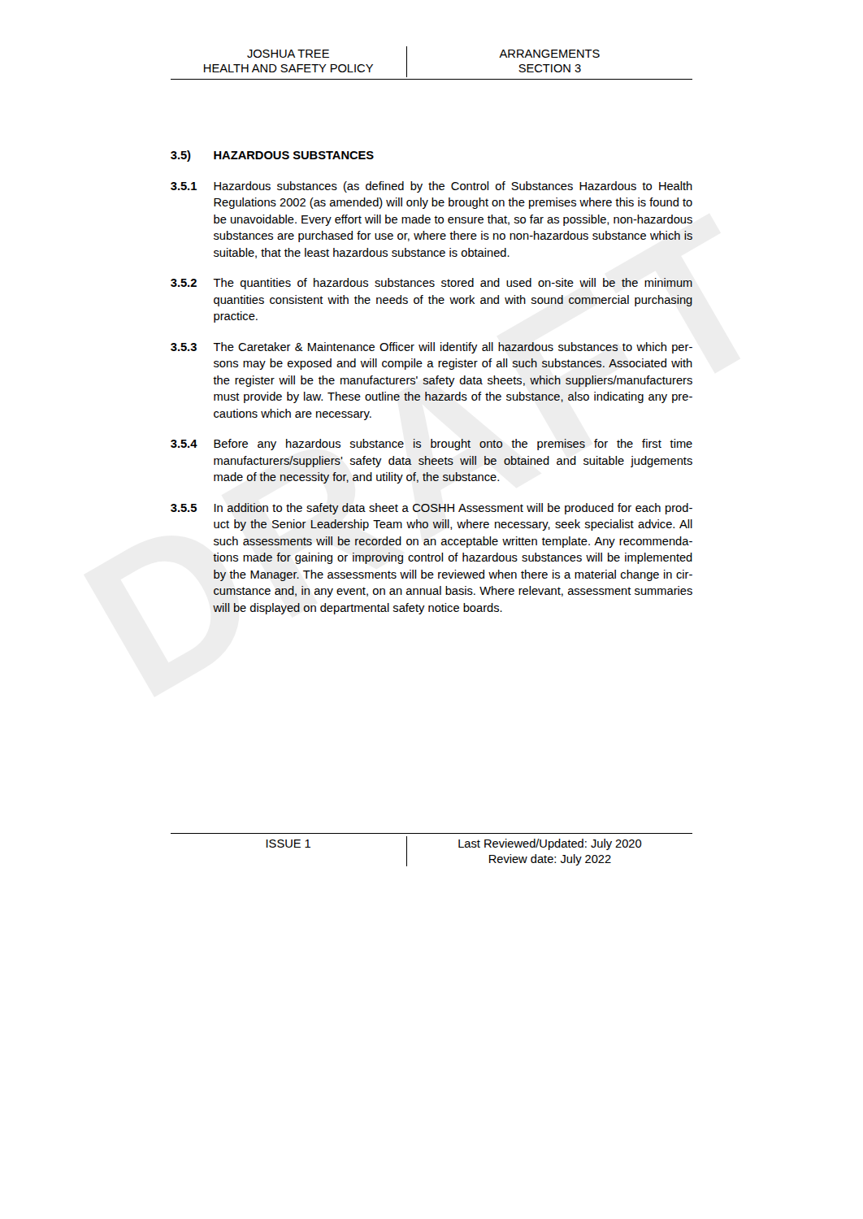DRAFT
| JOSHUA TREE HEALTH AND SAFETY POLICY | ARRANGEMENTS SECTION 3 |
3.5)
HAZARDOUS SUBSTANCES
3.5.1
Hazardous substances (as defined by the Control of Substances Hazardous to Health Regulations 2002 (as amended) will only be brought on the premises where this is found to be unavoidable. Every effort will be made to ensure that, so far as possible, non-hazardous substances are purchased for use or, where there is no non-hazardous substance which is suitable, that the least hazardous substance is obtained.
3.5.2
The quantities of hazardous substances stored and used on-site will be the minimum quantities consistent with the needs of the work and with sound commercial purchasing practice.
3.5.3
The Caretaker & Maintenance Officer will identify all hazardous substances to which persons may be exposed and will compile a register of all such substances. Associated with the register will be the manufacturers' safety data sheets, which suppliers/manufacturers must provide by law. These outline the hazards of the substance, also indicating any precautions which are necessary.
3.5.4
Before any hazardous substance is brought onto the premises for the first time manufacturers/suppliers' safety data sheets will be obtained and suitable judgements made of the necessity for, and utility of, the substance.
3.5.5
In addition to the safety data sheet a COSHH Assessment will be produced for each product by the Senior Leadership Team who will, where necessary, seek specialist advice. All such assessments will be recorded on an acceptable written template. Any recommendations made for gaining or improving control of hazardous substances will be implemented by the Manager. The assessments will be reviewed when there is a material change in circumstance and, in any event, on an annual basis. Where relevant, assessment summaries will be displayed on departmental safety notice boards.
| ISSUE 1 | Last Reviewed/Updated: July 2020 Review date: July 2022 |